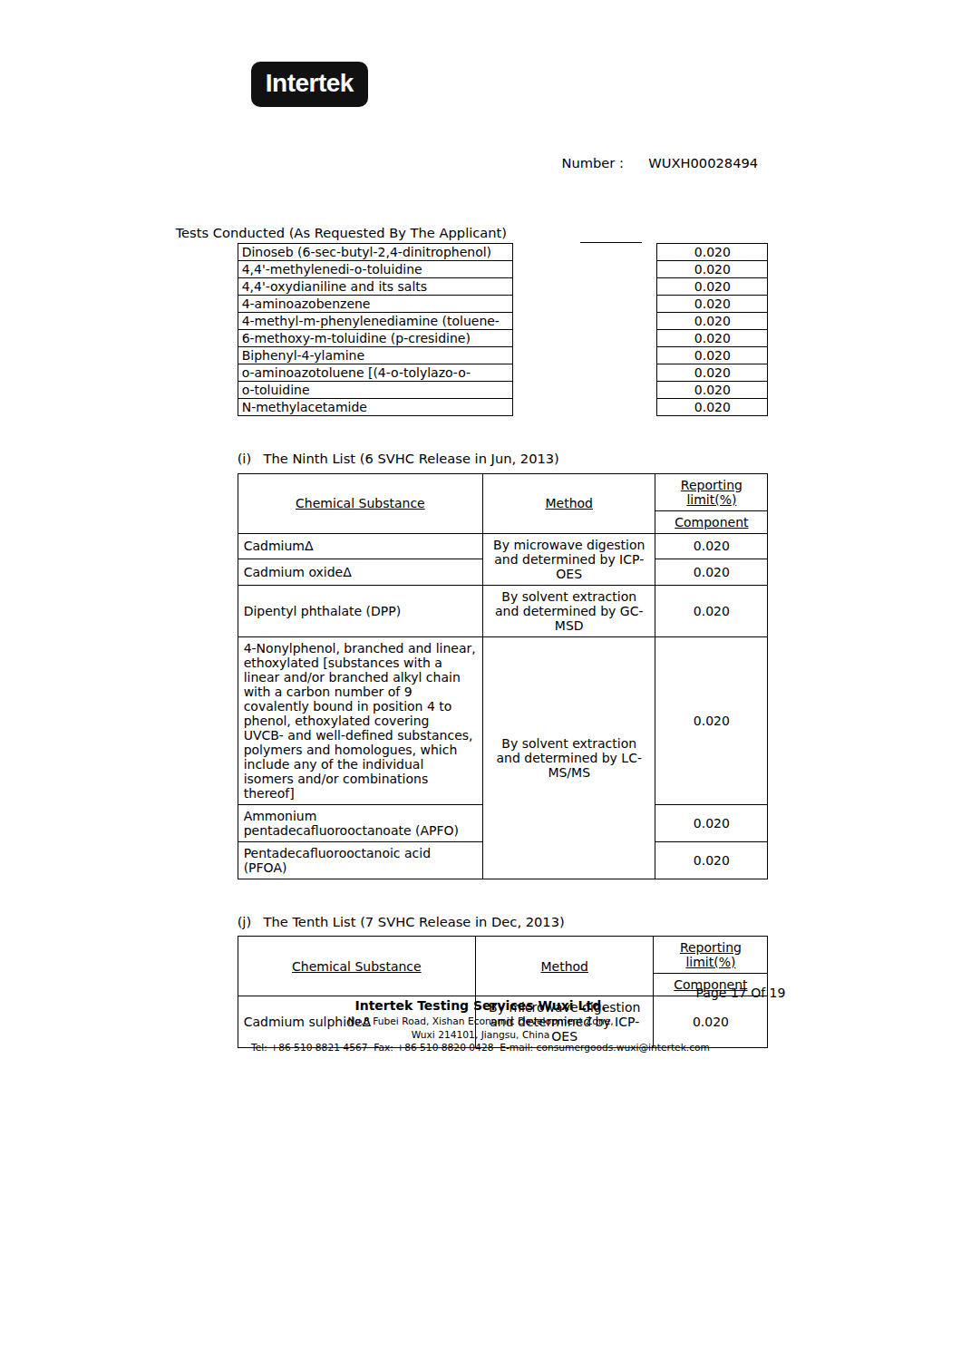Intertek
Number : WUXH00028494
Tests Conducted (As Requested By The Applicant)
| Dinoseb (6-sec-butyl-2,4-dinitrophenol) | | 0.020 |
| 4,4'-methylenedi-o-toluidine | | 0.020 |
| 4,4'-oxydianiline and its salts | | 0.020 |
| 4-aminoazobenzene | | 0.020 |
| 4-methyl-m-phenylenediamine (toluene- | | 0.020 |
| 6-methoxy-m-toluidine (p-cresidine) | | 0.020 |
| Biphenyl-4-ylamine | | 0.020 |
| o-aminoazotoluene [(4-o-tolylazo-o- | | 0.020 |
| o-toluidine | | 0.020 |
| N-methylacetamide | | 0.020 |
(i) The Ninth List (6 SVHC Release in Jun, 2013)
| Chemical Substance | Method | Reporting limit(%) |
| --- | --- | --- |
| Component |
| CadmiumΔ | By microwave digestion and determined by ICP-OES | 0.020 |
| Cadmium oxideΔ | 0.020 |
| Dipentyl phthalate (DPP) | By solvent extraction and determined by GC-MSD | 0.020 |
| 4-Nonylphenol, branched and linear, ethoxylated [substances with a linear and/or branched alkyl chain with a carbon number of 9 covalently bound in position 4 to phenol, ethoxylated covering UVCB- and well-defined substances, polymers and homologues, which include any of the individual isomers and/or combinations thereof] | By solvent extraction and determined by LC-MS/MS | 0.020 |
| Ammonium pentadecafluorooctanoate (APFO) | 0.020 |
| Pentadecafluorooctanoic acid (PFOA) | 0.020 |
(j) The Tenth List (7 SVHC Release in Dec, 2013)
| Chemical Substance | Method | Reporting limit(%) |
| --- | --- | --- |
| Component |
| Cadmium sulphideΔ | By microwave digestion and determined by ICP-OES | 0.020 |
Page 17 Of 19
Intertek Testing Services Wuxi Ltd.
No.8 Fubei Road, Xishan Economic Development Zone,
Wuxi 214101, Jiangsu, China
Tel: +86 510 8821 4567 Fax: +86 510 8820 0428 E-mail: consumergoods.wuxi@intertek.com